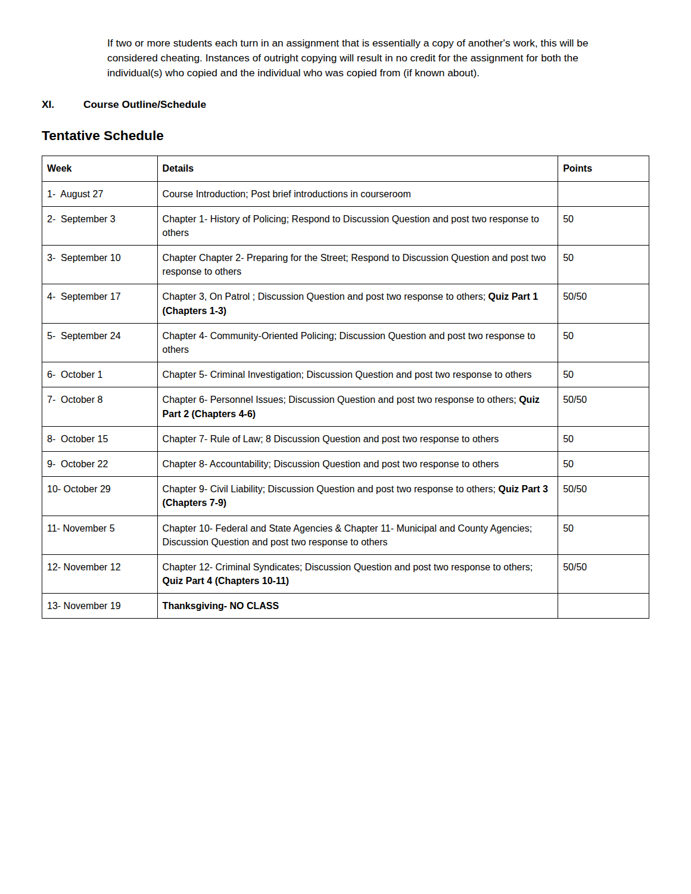If two or more students each turn in an assignment that is essentially a copy of another's work, this will be considered cheating. Instances of outright copying will result in no credit for the assignment for both the individual(s) who copied and the individual who was copied from (if known about).
XI. Course Outline/Schedule
Tentative Schedule
| Week | Details | Points |
| --- | --- | --- |
| 1- August 27 | Course Introduction; Post brief introductions in courseroom | |
| 2- September 3 | Chapter 1- History of Policing; Respond to Discussion Question and post two response to others | 50 |
| 3- September 10 | Chapter Chapter 2- Preparing for the Street; Respond to Discussion Question and post two response to others | 50 |
| 4- September 17 | Chapter 3, On Patrol ; Discussion Question and post two response to others; Quiz Part 1 (Chapters 1-3) | 50/50 |
| 5- September 24 | Chapter 4- Community-Oriented Policing; Discussion Question and post two response to others | 50 |
| 6- October 1 | Chapter 5- Criminal Investigation; Discussion Question and post two response to others | 50 |
| 7- October 8 | Chapter 6- Personnel Issues; Discussion Question and post two response to others; Quiz Part 2 (Chapters 4-6) | 50/50 |
| 8- October 15 | Chapter 7- Rule of Law; 8 Discussion Question and post two response to others | 50 |
| 9- October 22 | Chapter 8- Accountability; Discussion Question and post two response to others | 50 |
| 10- October 29 | Chapter 9- Civil Liability; Discussion Question and post two response to others; Quiz Part 3 (Chapters 7-9) | 50/50 |
| 11- November 5 | Chapter 10- Federal and State Agencies & Chapter 11- Municipal and County Agencies; Discussion Question and post two response to others | 50 |
| 12- November 12 | Chapter 12- Criminal Syndicates; Discussion Question and post two response to others; Quiz Part 4 (Chapters 10-11) | 50/50 |
| 13- November 19 | Thanksgiving- NO CLASS | |